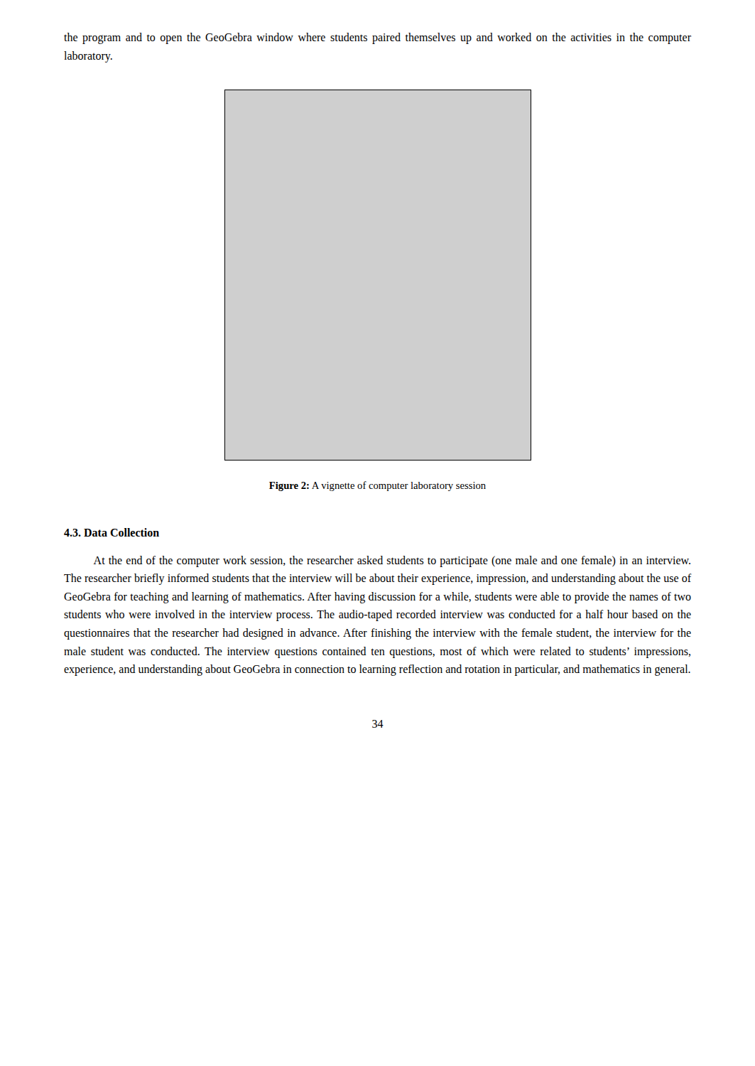the program and to open the GeoGebra window where students paired themselves up and worked on the activities in the computer laboratory.
Figure 2: A vignette of computer laboratory session
4.3. Data Collection
At the end of the computer work session, the researcher asked students to participate (one male and one female) in an interview. The researcher briefly informed students that the interview will be about their experience, impression, and understanding about the use of GeoGebra for teaching and learning of mathematics. After having discussion for a while, students were able to provide the names of two students who were involved in the interview process. The audio-taped recorded interview was conducted for a half hour based on the questionnaires that the researcher had designed in advance. After finishing the interview with the female student, the interview for the male student was conducted. The interview questions contained ten questions, most of which were related to students’ impressions, experience, and understanding about GeoGebra in connection to learning reflection and rotation in particular, and mathematics in general.
34